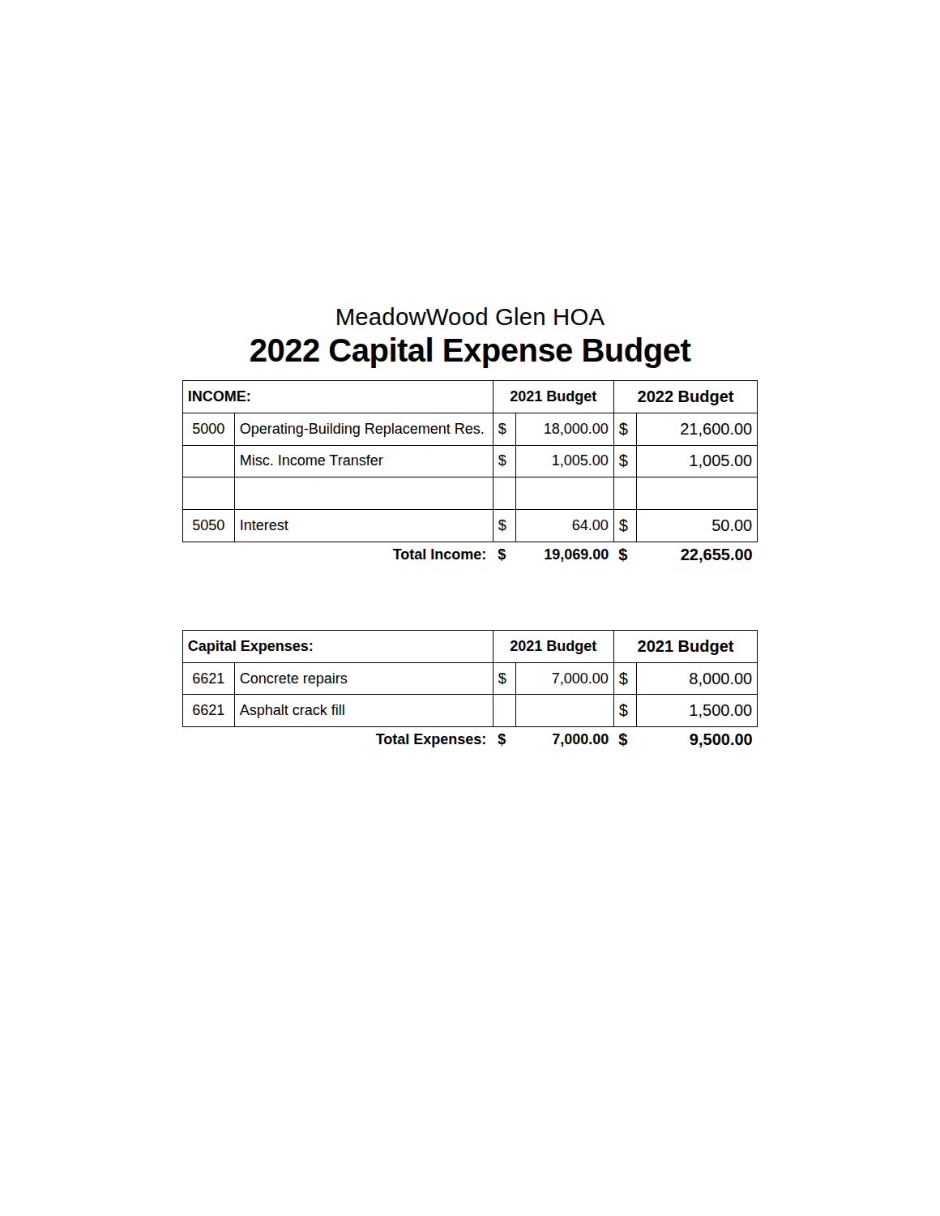MeadowWood Glen HOA
2022 Capital Expense Budget
| INCOME: | 2021 Budget | 2022 Budget |
| 5000 | Operating-Building Replacement Res. | $ | 18,000.00 | $ | 21,600.00 |
| | Misc. Income Transfer | $ | 1,005.00 | $ | 1,005.00 |
| 5050 | Interest | $ | 64.00 | $ | 50.00 |
| Total Income: | $ | 19,069.00 | $ | 22,655.00 |
| Capital Expenses: | 2021 Budget | 2021 Budget |
| 6621 | Concrete repairs | $ | 7,000.00 | $ | 8,000.00 |
| 6621 | Asphalt crack fill | | | $ | 1,500.00 |
| Total Expenses: | $ | 7,000.00 | $ | 9,500.00 |